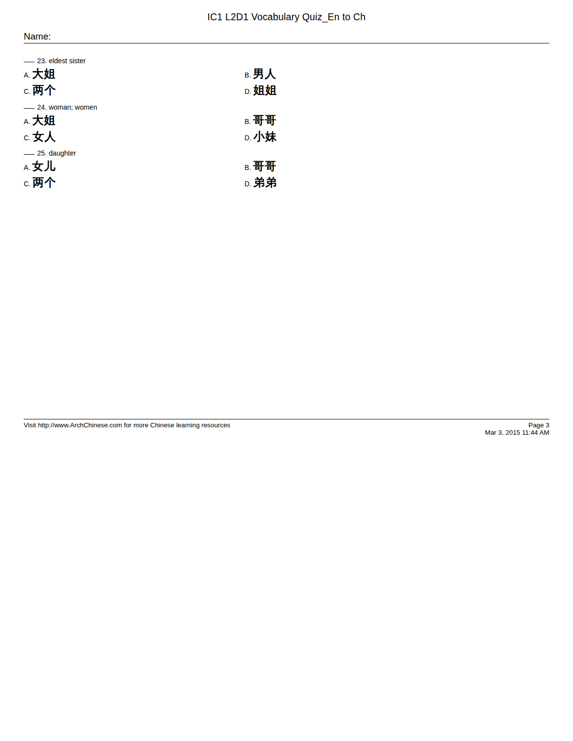IC1 L2D1 Vocabulary Quiz_En to Ch
Name:
23. eldest sister
| A. 大姐 | B. 男人 |
| C. 两个 | D. 姐姐 |
24. woman; women
| A. 大姐 | B. 哥哥 |
| C. 女人 | D. 小妹 |
25. daughter
| A. 女儿 | B. 哥哥 |
| C. 两个 | D. 弟弟 |
Visit http://www.ArchChinese.com for more Chinese learning resources
Page 3
Mar 3, 2015 11:44 AM